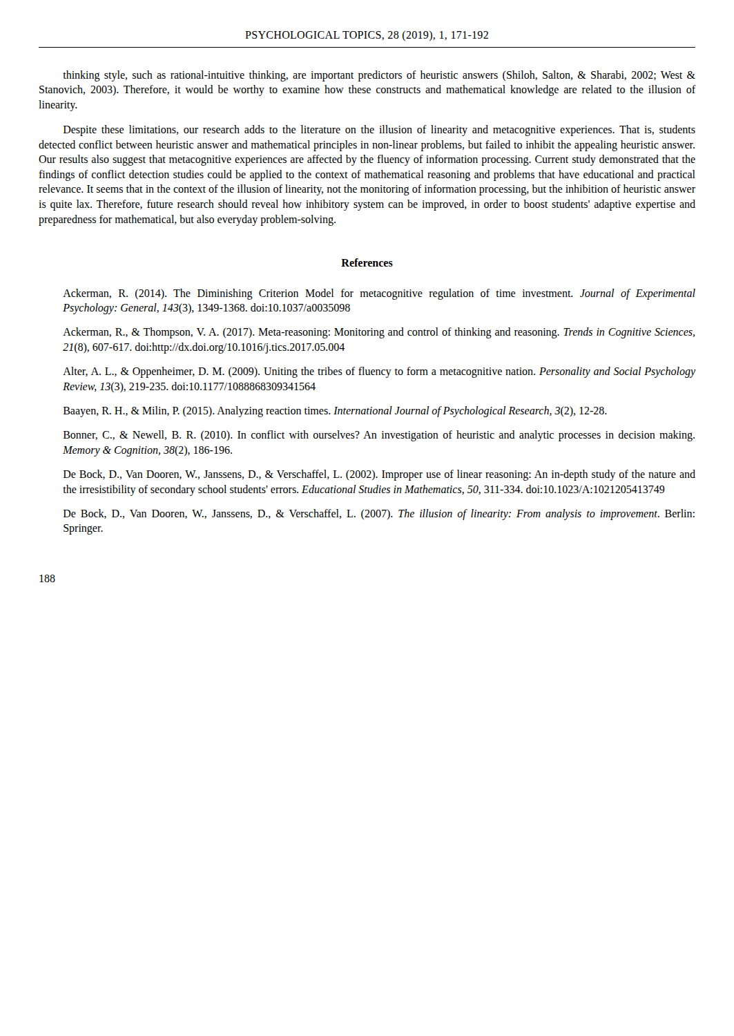PSYCHOLOGICAL TOPICS, 28 (2019), 1, 171-192
thinking style, such as rational-intuitive thinking, are important predictors of heuristic answers (Shiloh, Salton, & Sharabi, 2002; West & Stanovich, 2003). Therefore, it would be worthy to examine how these constructs and mathematical knowledge are related to the illusion of linearity.
Despite these limitations, our research adds to the literature on the illusion of linearity and metacognitive experiences. That is, students detected conflict between heuristic answer and mathematical principles in non-linear problems, but failed to inhibit the appealing heuristic answer. Our results also suggest that metacognitive experiences are affected by the fluency of information processing. Current study demonstrated that the findings of conflict detection studies could be applied to the context of mathematical reasoning and problems that have educational and practical relevance. It seems that in the context of the illusion of linearity, not the monitoring of information processing, but the inhibition of heuristic answer is quite lax. Therefore, future research should reveal how inhibitory system can be improved, in order to boost students' adaptive expertise and preparedness for mathematical, but also everyday problem-solving.
References
Ackerman, R. (2014). The Diminishing Criterion Model for metacognitive regulation of time investment. Journal of Experimental Psychology: General, 143(3), 1349-1368. doi:10.1037/a0035098
Ackerman, R., & Thompson, V. A. (2017). Meta-reasoning: Monitoring and control of thinking and reasoning. Trends in Cognitive Sciences, 21(8), 607-617. doi:http://dx.doi.org/10.1016/j.tics.2017.05.004
Alter, A. L., & Oppenheimer, D. M. (2009). Uniting the tribes of fluency to form a metacognitive nation. Personality and Social Psychology Review, 13(3), 219-235. doi:10.1177/1088868309341564
Baayen, R. H., & Milin, P. (2015). Analyzing reaction times. International Journal of Psychological Research, 3(2), 12-28.
Bonner, C., & Newell, B. R. (2010). In conflict with ourselves? An investigation of heuristic and analytic processes in decision making. Memory & Cognition, 38(2), 186-196.
De Bock, D., Van Dooren, W., Janssens, D., & Verschaffel, L. (2002). Improper use of linear reasoning: An in-depth study of the nature and the irresistibility of secondary school students' errors. Educational Studies in Mathematics, 50, 311-334. doi:10.1023/A:1021205413749
De Bock, D., Van Dooren, W., Janssens, D., & Verschaffel, L. (2007). The illusion of linearity: From analysis to improvement. Berlin: Springer.
188